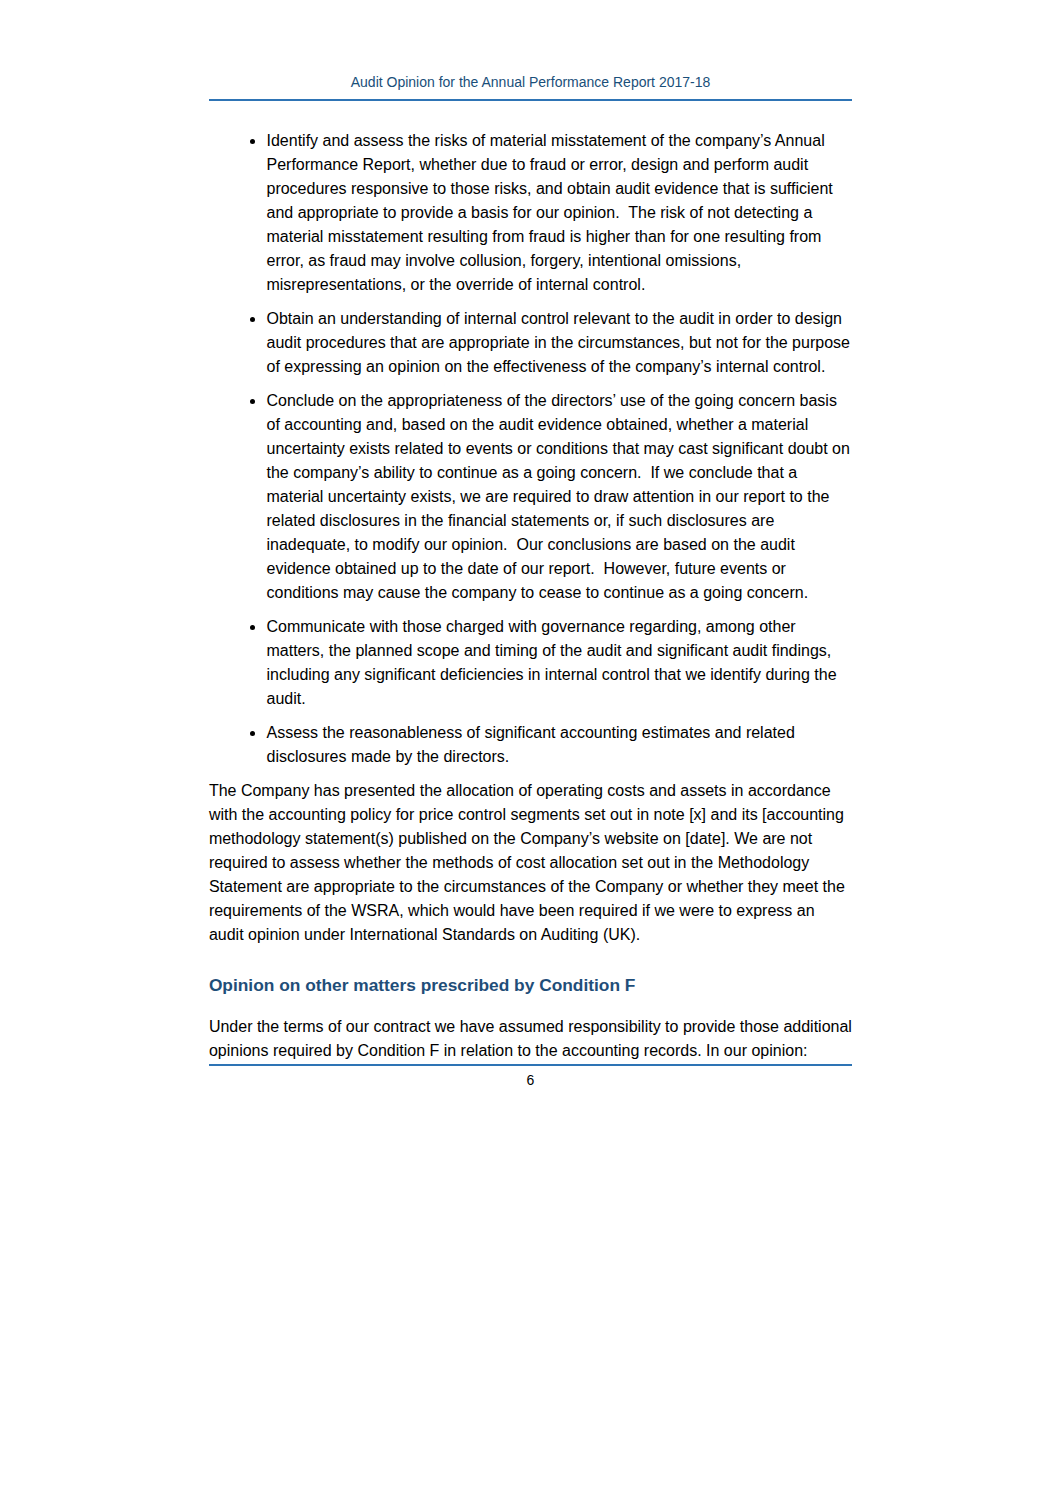Audit Opinion for the Annual Performance Report 2017-18
Identify and assess the risks of material misstatement of the company’s Annual Performance Report, whether due to fraud or error, design and perform audit procedures responsive to those risks, and obtain audit evidence that is sufficient and appropriate to provide a basis for our opinion. The risk of not detecting a material misstatement resulting from fraud is higher than for one resulting from error, as fraud may involve collusion, forgery, intentional omissions, misrepresentations, or the override of internal control.
Obtain an understanding of internal control relevant to the audit in order to design audit procedures that are appropriate in the circumstances, but not for the purpose of expressing an opinion on the effectiveness of the company’s internal control.
Conclude on the appropriateness of the directors’ use of the going concern basis of accounting and, based on the audit evidence obtained, whether a material uncertainty exists related to events or conditions that may cast significant doubt on the company’s ability to continue as a going concern. If we conclude that a material uncertainty exists, we are required to draw attention in our report to the related disclosures in the financial statements or, if such disclosures are inadequate, to modify our opinion. Our conclusions are based on the audit evidence obtained up to the date of our report. However, future events or conditions may cause the company to cease to continue as a going concern.
Communicate with those charged with governance regarding, among other matters, the planned scope and timing of the audit and significant audit findings, including any significant deficiencies in internal control that we identify during the audit.
Assess the reasonableness of significant accounting estimates and related disclosures made by the directors.
The Company has presented the allocation of operating costs and assets in accordance with the accounting policy for price control segments set out in note [x] and its [accounting methodology statement(s) published on the Company’s website on [date]. We are not required to assess whether the methods of cost allocation set out in the Methodology Statement are appropriate to the circumstances of the Company or whether they meet the requirements of the WSRA, which would have been required if we were to express an audit opinion under International Standards on Auditing (UK).
Opinion on other matters prescribed by Condition F
Under the terms of our contract we have assumed responsibility to provide those additional opinions required by Condition F in relation to the accounting records. In our opinion:
6